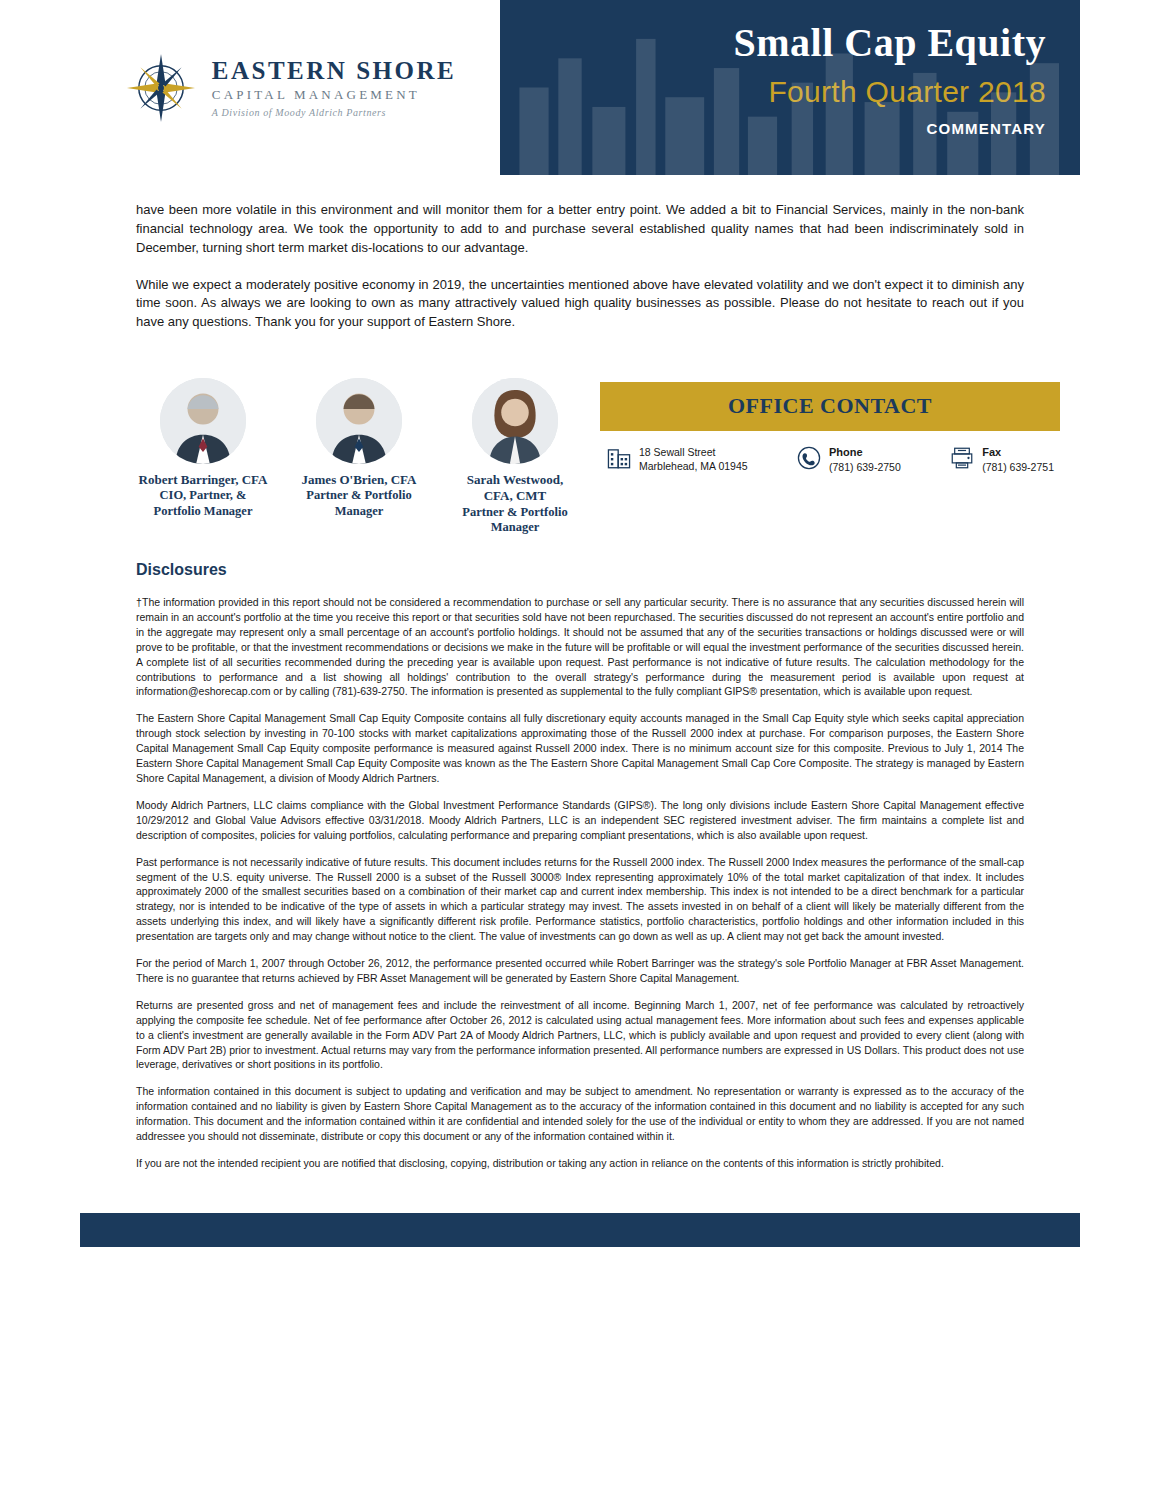EASTERN SHORE
CAPITAL MANAGEMENT
A Division of Moody Aldrich Partners
Small Cap Equity
Fourth Quarter 2018
COMMENTARY
have been more volatile in this environment and will monitor them for a better entry point. We added a bit to Financial Services, mainly in the non-bank financial technology area. We took the opportunity to add to and purchase several established quality names that had been indiscriminately sold in December, turning short term market dis-locations to our advantage.
While we expect a moderately positive economy in 2019, the uncertainties mentioned above have elevated volatility and we don't expect it to diminish any time soon. As always we are looking to own as many attractively valued high quality businesses as possible. Please do not hesitate to reach out if you have any questions. Thank you for your support of Eastern Shore.
Robert Barringer, CFA
CIO, Partner, &
Portfolio Manager
James O'Brien, CFA
Partner & Portfolio
Manager
Sarah Westwood,
CFA, CMT
Partner & Portfolio
Manager
OFFICE CONTACT
18 Sewall Street
Marblehead, MA 01945
Phone
(781) 639-2750
Fax
(781) 639-2751
Disclosures
†The information provided in this report should not be considered a recommendation to purchase or sell any particular security. There is no assurance that any securities discussed herein will remain in an account's portfolio at the time you receive this report or that securities sold have not been repurchased. The securities discussed do not represent an account's entire portfolio and in the aggregate may represent only a small percentage of an account's portfolio holdings. It should not be assumed that any of the securities transactions or holdings discussed were or will prove to be profitable, or that the investment recommendations or decisions we make in the future will be profitable or will equal the investment performance of the securities discussed herein. A complete list of all securities recommended during the preceding year is available upon request. Past performance is not indicative of future results. The calculation methodology for the contributions to performance and a list showing all holdings' contribution to the overall strategy's performance during the measurement period is available upon request at information@eshorecap.com or by calling (781)-639-2750. The information is presented as supplemental to the fully compliant GIPS® presentation, which is available upon request.
The Eastern Shore Capital Management Small Cap Equity Composite contains all fully discretionary equity accounts managed in the Small Cap Equity style which seeks capital appreciation through stock selection by investing in 70-100 stocks with market capitalizations approximating those of the Russell 2000 index at purchase. For comparison purposes, the Eastern Shore Capital Management Small Cap Equity composite performance is measured against Russell 2000 index. There is no minimum account size for this composite. Previous to July 1, 2014 The Eastern Shore Capital Management Small Cap Equity Composite was known as the The Eastern Shore Capital Management Small Cap Core Composite. The strategy is managed by Eastern Shore Capital Management, a division of Moody Aldrich Partners.
Moody Aldrich Partners, LLC claims compliance with the Global Investment Performance Standards (GIPS®). The long only divisions include Eastern Shore Capital Management effective 10/29/2012 and Global Value Advisors effective 03/31/2018. Moody Aldrich Partners, LLC is an independent SEC registered investment adviser. The firm maintains a complete list and description of composites, policies for valuing portfolios, calculating performance and preparing compliant presentations, which is also available upon request.
Past performance is not necessarily indicative of future results. This document includes returns for the Russell 2000 index. The Russell 2000 Index measures the performance of the small-cap segment of the U.S. equity universe. The Russell 2000 is a subset of the Russell 3000® Index representing approximately 10% of the total market capitalization of that index. It includes approximately 2000 of the smallest securities based on a combination of their market cap and current index membership. This index is not intended to be a direct benchmark for a particular strategy, nor is intended to be indicative of the type of assets in which a particular strategy may invest. The assets invested in on behalf of a client will likely be materially different from the assets underlying this index, and will likely have a significantly different risk profile. Performance statistics, portfolio characteristics, portfolio holdings and other information included in this presentation are targets only and may change without notice to the client. The value of investments can go down as well as up. A client may not get back the amount invested.
For the period of March 1, 2007 through October 26, 2012, the performance presented occurred while Robert Barringer was the strategy's sole Portfolio Manager at FBR Asset Management. There is no guarantee that returns achieved by FBR Asset Management will be generated by Eastern Shore Capital Management.
Returns are presented gross and net of management fees and include the reinvestment of all income. Beginning March 1, 2007, net of fee performance was calculated by retroactively applying the composite fee schedule. Net of fee performance after October 26, 2012 is calculated using actual management fees. More information about such fees and expenses applicable to a client's investment are generally available in the Form ADV Part 2A of Moody Aldrich Partners, LLC, which is publicly available and upon request and provided to every client (along with Form ADV Part 2B) prior to investment. Actual returns may vary from the performance information presented. All performance numbers are expressed in US Dollars. This product does not use leverage, derivatives or short positions in its portfolio.
The information contained in this document is subject to updating and verification and may be subject to amendment. No representation or warranty is expressed as to the accuracy of the information contained and no liability is given by Eastern Shore Capital Management as to the accuracy of the information contained in this document and no liability is accepted for any such information. This document and the information contained within it are confidential and intended solely for the use of the individual or entity to whom they are addressed. If you are not named addressee you should not disseminate, distribute or copy this document or any of the information contained within it.
If you are not the intended recipient you are notified that disclosing, copying, distribution or taking any action in reliance on the contents of this information is strictly prohibited.